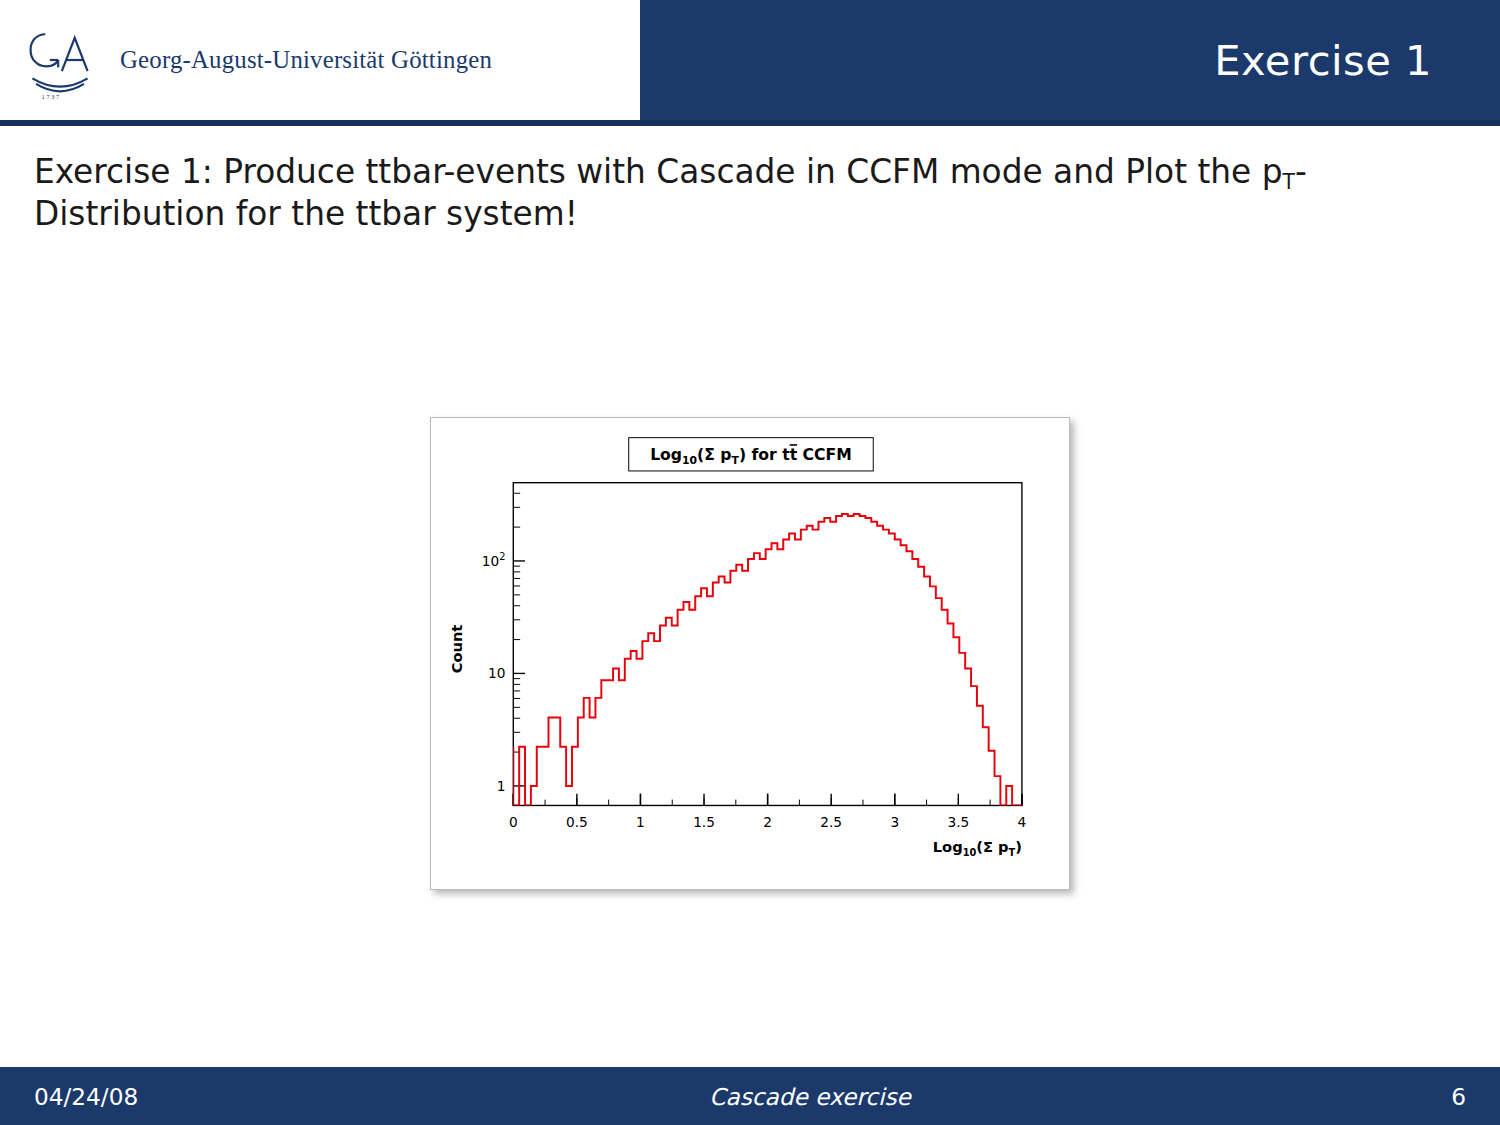1 7 3 7
Georg-August-Universität Göttingen
Exercise 1
Exercise 1: Produce ttbar-events with Cascade in CCFM mode and Plot the pT-Distribution for the ttbar system!
Log10(Σ pT) for tt CCFM Count 1 10 102 0 0.5 1 1.5 2 0 0.5 1 1.5 2 2.5 3 3.5 4 Log10(Σ pT)
04/24/08
Cascade exercise
6